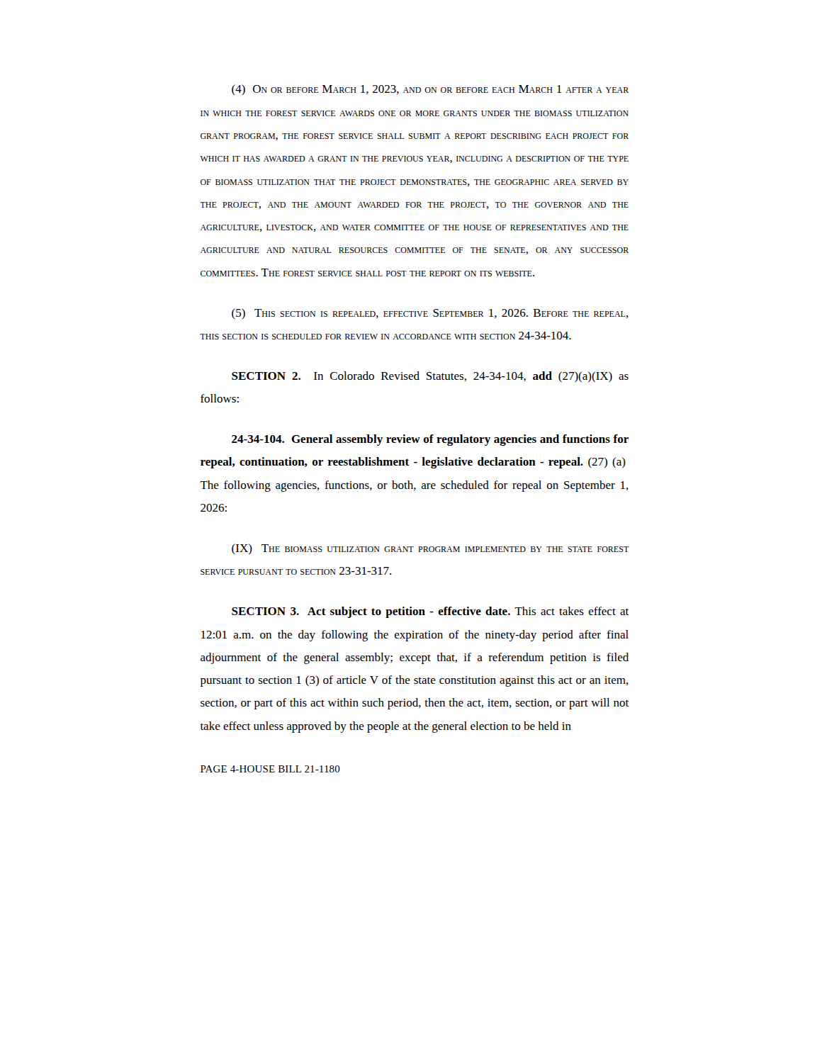(4) On or before March 1, 2023, and on or before each March 1 after a year in which the forest service awards one or more grants under the biomass utilization grant program, the forest service shall submit a report describing each project for which it has awarded a grant in the previous year, including a description of the type of biomass utilization that the project demonstrates, the geographic area served by the project, and the amount awarded for the project, to the governor and the agriculture, livestock, and water committee of the house of representatives and the agriculture and natural resources committee of the senate, or any successor committees. The forest service shall post the report on its website.
(5) This section is repealed, effective September 1, 2026. Before the repeal, this section is scheduled for review in accordance with section 24-34-104.
SECTION 2. In Colorado Revised Statutes, 24-34-104, add (27)(a)(IX) as follows:
24-34-104. General assembly review of regulatory agencies and functions for repeal, continuation, or reestablishment - legislative declaration - repeal. (27) (a) The following agencies, functions, or both, are scheduled for repeal on September 1, 2026:
(IX) The biomass utilization grant program implemented by the state forest service pursuant to section 23-31-317.
SECTION 3. Act subject to petition - effective date. This act takes effect at 12:01 a.m. on the day following the expiration of the ninety-day period after final adjournment of the general assembly; except that, if a referendum petition is filed pursuant to section 1 (3) of article V of the state constitution against this act or an item, section, or part of this act within such period, then the act, item, section, or part will not take effect unless approved by the people at the general election to be held in
PAGE 4-HOUSE BILL 21-1180